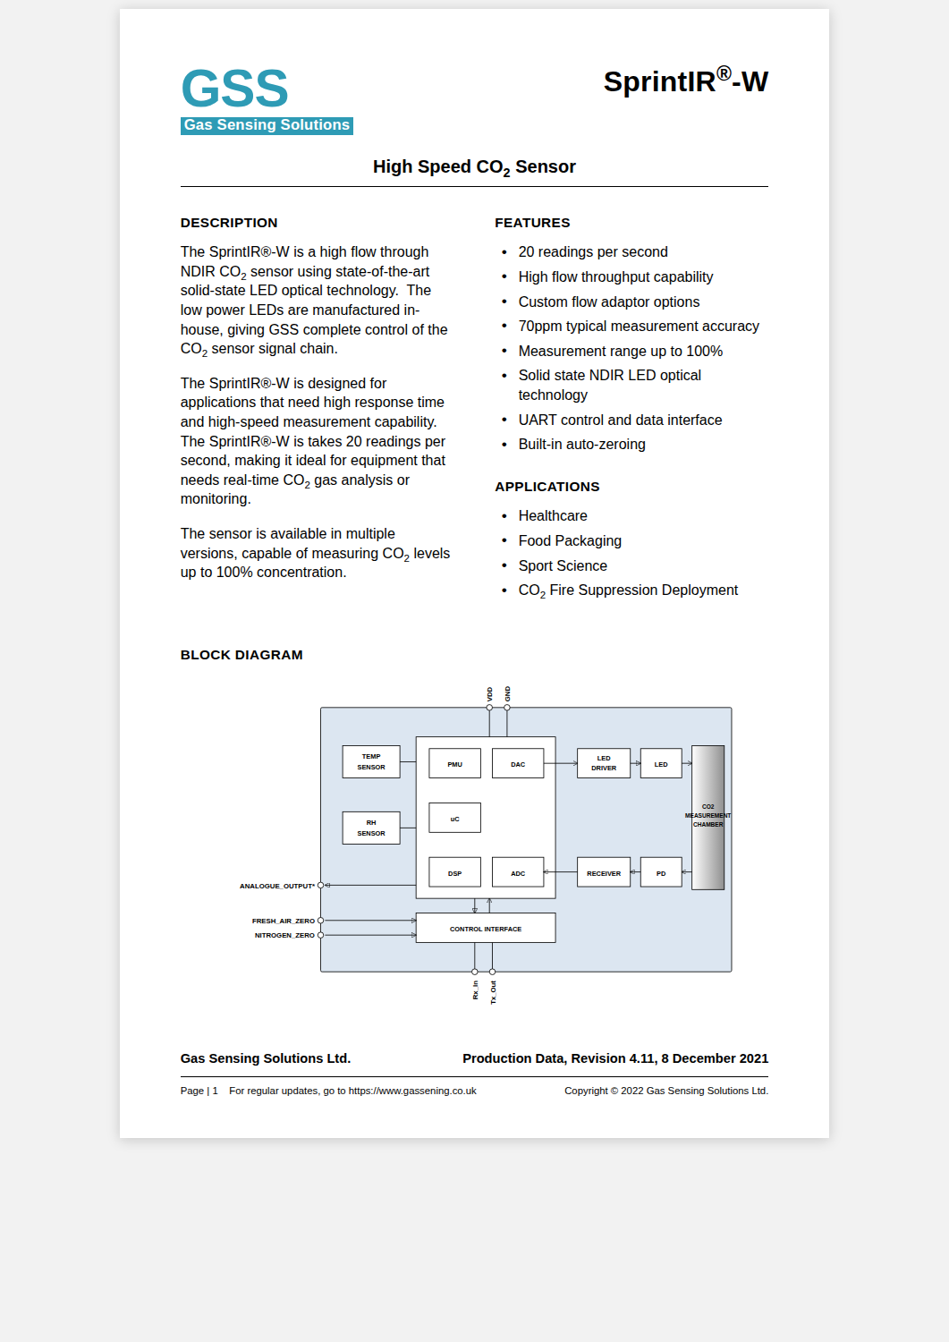GSS Gas Sensing Solutions
SprintIR®-W
High Speed CO2 Sensor
DESCRIPTION
The SprintIR®-W is a high flow through NDIR CO2 sensor using state-of-the-art solid-state LED optical technology. The low power LEDs are manufactured in-house, giving GSS complete control of the CO2 sensor signal chain.
The SprintIR®-W is designed for applications that need high response time and high-speed measurement capability. The SprintIR®-W is takes 20 readings per second, making it ideal for equipment that needs real-time CO2 gas analysis or monitoring.
The sensor is available in multiple versions, capable of measuring CO2 levels up to 100% concentration.
FEATURES
20 readings per second
High flow throughput capability
Custom flow adaptor options
70ppm typical measurement accuracy
Measurement range up to 100%
Solid state NDIR LED optical technology
UART control and data interface
Built-in auto-zeroing
APPLICATIONS
Healthcare
Food Packaging
Sport Science
CO2 Fire Suppression Deployment
BLOCK DIAGRAM
VDD GND TEMP SENSOR RH SENSOR PMU DAC uC DSP ADC LED DRIVER LED RECEIVER PD CO2 MEASUREMENT CHAMBER CONTROL INTERFACE ANALOGUE_OUTPUT* FRESH_AIR_ZERO NITROGEN_ZERO Rx_In Tx_Out
Gas Sensing Solutions Ltd. Production Data, Revision 4.11, 8 December 2021
Page | 1 For regular updates, go to https://www.gassening.co.uk Copyright © 2022 Gas Sensing Solutions Ltd.